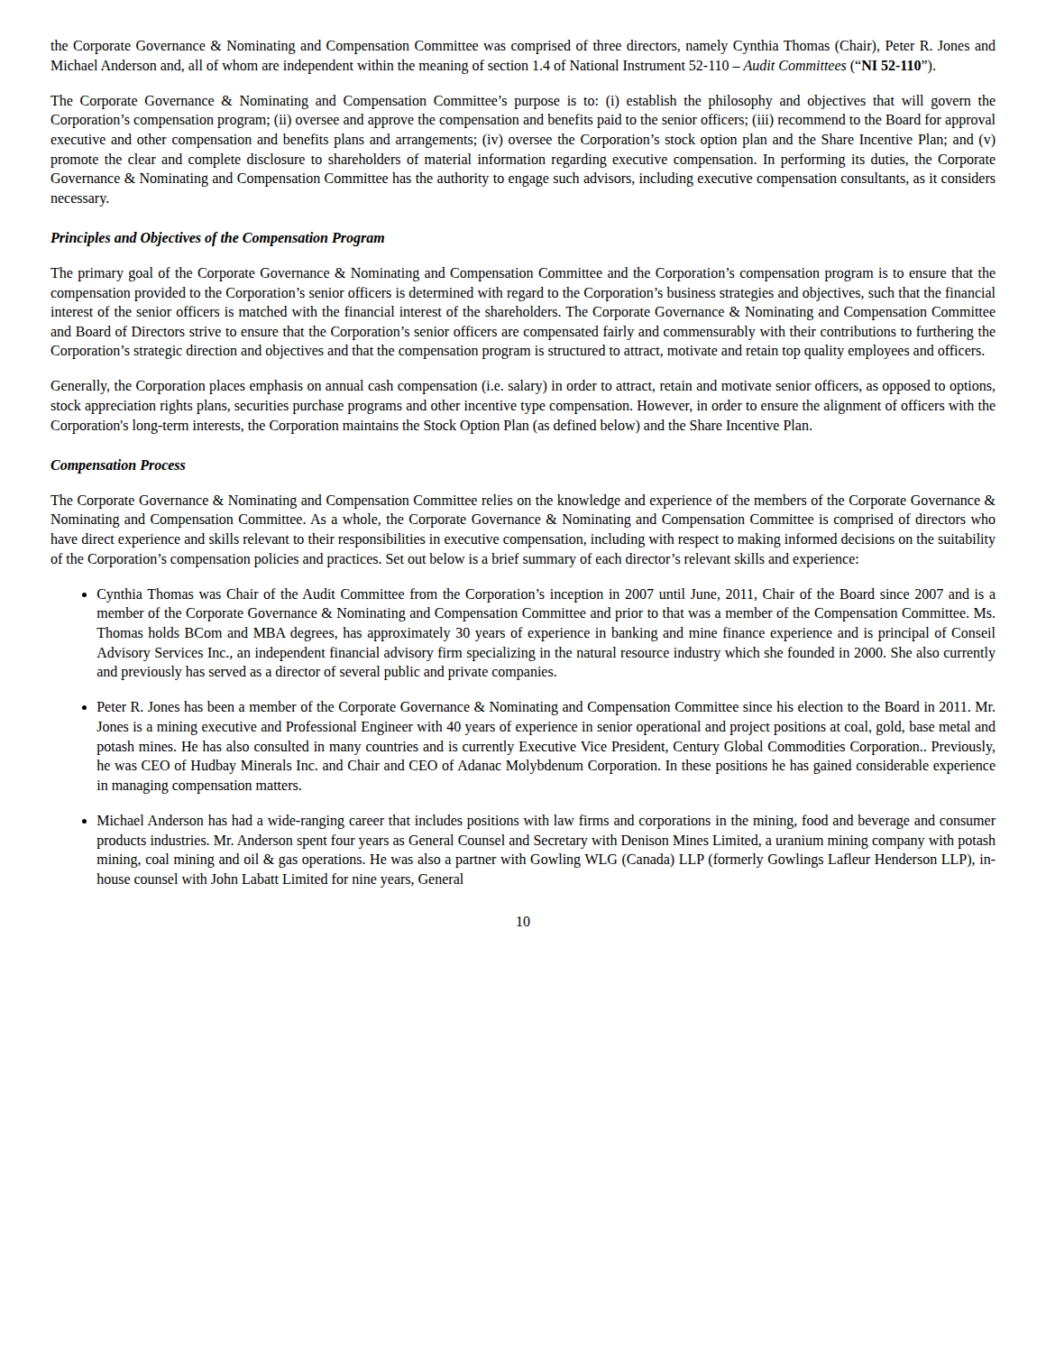the Corporate Governance & Nominating and Compensation Committee was comprised of three directors, namely Cynthia Thomas (Chair), Peter R. Jones and Michael Anderson and, all of whom are independent within the meaning of section 1.4 of National Instrument 52-110 – Audit Committees (“NI 52-110”).
The Corporate Governance & Nominating and Compensation Committee’s purpose is to: (i) establish the philosophy and objectives that will govern the Corporation’s compensation program; (ii) oversee and approve the compensation and benefits paid to the senior officers; (iii) recommend to the Board for approval executive and other compensation and benefits plans and arrangements; (iv) oversee the Corporation’s stock option plan and the Share Incentive Plan; and (v) promote the clear and complete disclosure to shareholders of material information regarding executive compensation. In performing its duties, the Corporate Governance & Nominating and Compensation Committee has the authority to engage such advisors, including executive compensation consultants, as it considers necessary.
Principles and Objectives of the Compensation Program
The primary goal of the Corporate Governance & Nominating and Compensation Committee and the Corporation’s compensation program is to ensure that the compensation provided to the Corporation’s senior officers is determined with regard to the Corporation’s business strategies and objectives, such that the financial interest of the senior officers is matched with the financial interest of the shareholders. The Corporate Governance & Nominating and Compensation Committee and Board of Directors strive to ensure that the Corporation’s senior officers are compensated fairly and commensurably with their contributions to furthering the Corporation’s strategic direction and objectives and that the compensation program is structured to attract, motivate and retain top quality employees and officers.
Generally, the Corporation places emphasis on annual cash compensation (i.e. salary) in order to attract, retain and motivate senior officers, as opposed to options, stock appreciation rights plans, securities purchase programs and other incentive type compensation. However, in order to ensure the alignment of officers with the Corporation's long-term interests, the Corporation maintains the Stock Option Plan (as defined below) and the Share Incentive Plan.
Compensation Process
The Corporate Governance & Nominating and Compensation Committee relies on the knowledge and experience of the members of the Corporate Governance & Nominating and Compensation Committee. As a whole, the Corporate Governance & Nominating and Compensation Committee is comprised of directors who have direct experience and skills relevant to their responsibilities in executive compensation, including with respect to making informed decisions on the suitability of the Corporation’s compensation policies and practices. Set out below is a brief summary of each director’s relevant skills and experience:
Cynthia Thomas was Chair of the Audit Committee from the Corporation’s inception in 2007 until June, 2011, Chair of the Board since 2007 and is a member of the Corporate Governance & Nominating and Compensation Committee and prior to that was a member of the Compensation Committee. Ms. Thomas holds BCom and MBA degrees, has approximately 30 years of experience in banking and mine finance experience and is principal of Conseil Advisory Services Inc., an independent financial advisory firm specializing in the natural resource industry which she founded in 2000. She also currently and previously has served as a director of several public and private companies.
Peter R. Jones has been a member of the Corporate Governance & Nominating and Compensation Committee since his election to the Board in 2011. Mr. Jones is a mining executive and Professional Engineer with 40 years of experience in senior operational and project positions at coal, gold, base metal and potash mines. He has also consulted in many countries and is currently Executive Vice President, Century Global Commodities Corporation.. Previously, he was CEO of Hudbay Minerals Inc. and Chair and CEO of Adanac Molybdenum Corporation. In these positions he has gained considerable experience in managing compensation matters.
Michael Anderson has had a wide-ranging career that includes positions with law firms and corporations in the mining, food and beverage and consumer products industries. Mr. Anderson spent four years as General Counsel and Secretary with Denison Mines Limited, a uranium mining company with potash mining, coal mining and oil & gas operations. He was also a partner with Gowling WLG (Canada) LLP (formerly Gowlings Lafleur Henderson LLP), in-house counsel with John Labatt Limited for nine years, General
10